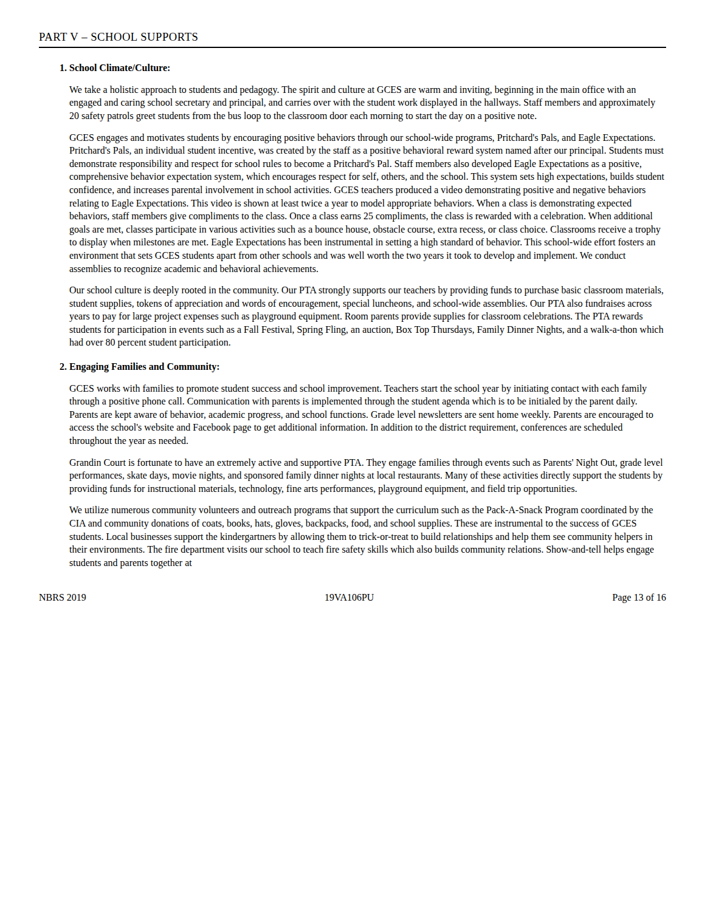PART V – SCHOOL SUPPORTS
School Climate/Culture:
We take a holistic approach to students and pedagogy. The spirit and culture at GCES are warm and inviting, beginning in the main office with an engaged and caring school secretary and principal, and carries over with the student work displayed in the hallways. Staff members and approximately 20 safety patrols greet students from the bus loop to the classroom door each morning to start the day on a positive note.
GCES engages and motivates students by encouraging positive behaviors through our school-wide programs, Pritchard's Pals, and Eagle Expectations. Pritchard's Pals, an individual student incentive, was created by the staff as a positive behavioral reward system named after our principal. Students must demonstrate responsibility and respect for school rules to become a Pritchard's Pal. Staff members also developed Eagle Expectations as a positive, comprehensive behavior expectation system, which encourages respect for self, others, and the school. This system sets high expectations, builds student confidence, and increases parental involvement in school activities. GCES teachers produced a video demonstrating positive and negative behaviors relating to Eagle Expectations. This video is shown at least twice a year to model appropriate behaviors. When a class is demonstrating expected behaviors, staff members give compliments to the class. Once a class earns 25 compliments, the class is rewarded with a celebration. When additional goals are met, classes participate in various activities such as a bounce house, obstacle course, extra recess, or class choice. Classrooms receive a trophy to display when milestones are met. Eagle Expectations has been instrumental in setting a high standard of behavior. This school-wide effort fosters an environment that sets GCES students apart from other schools and was well worth the two years it took to develop and implement. We conduct assemblies to recognize academic and behavioral achievements.
Our school culture is deeply rooted in the community. Our PTA strongly supports our teachers by providing funds to purchase basic classroom materials, student supplies, tokens of appreciation and words of encouragement, special luncheons, and school-wide assemblies. Our PTA also fundraises across years to pay for large project expenses such as playground equipment. Room parents provide supplies for classroom celebrations. The PTA rewards students for participation in events such as a Fall Festival, Spring Fling, an auction, Box Top Thursdays, Family Dinner Nights, and a walk-a-thon which had over 80 percent student participation.
Engaging Families and Community:
GCES works with families to promote student success and school improvement. Teachers start the school year by initiating contact with each family through a positive phone call. Communication with parents is implemented through the student agenda which is to be initialed by the parent daily. Parents are kept aware of behavior, academic progress, and school functions. Grade level newsletters are sent home weekly. Parents are encouraged to access the school's website and Facebook page to get additional information. In addition to the district requirement, conferences are scheduled throughout the year as needed.
Grandin Court is fortunate to have an extremely active and supportive PTA. They engage families through events such as Parents' Night Out, grade level performances, skate days, movie nights, and sponsored family dinner nights at local restaurants. Many of these activities directly support the students by providing funds for instructional materials, technology, fine arts performances, playground equipment, and field trip opportunities.
We utilize numerous community volunteers and outreach programs that support the curriculum such as the Pack-A-Snack Program coordinated by the CIA and community donations of coats, books, hats, gloves, backpacks, food, and school supplies. These are instrumental to the success of GCES students. Local businesses support the kindergartners by allowing them to trick-or-treat to build relationships and help them see community helpers in their environments. The fire department visits our school to teach fire safety skills which also builds community relations. Show-and-tell helps engage students and parents together at
NBRS 2019 19VA106PU Page 13 of 16